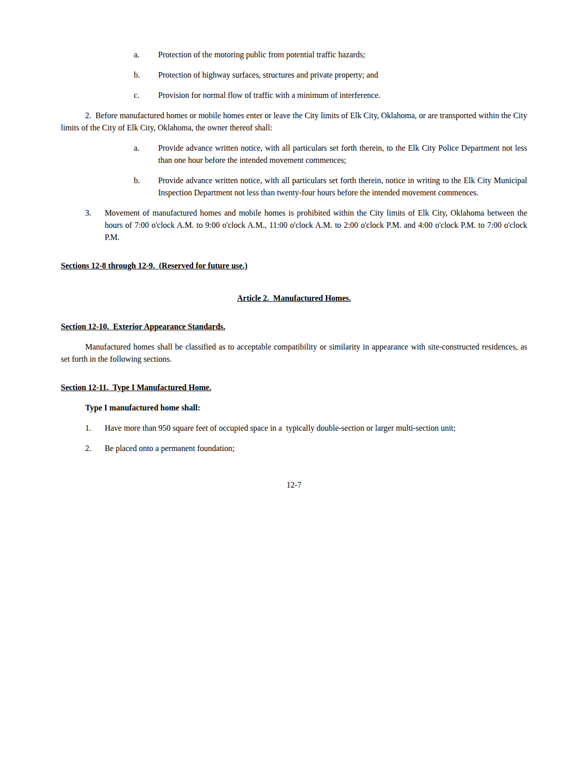a.
Protection of the motoring public from potential traffic hazards;
b.
Protection of highway surfaces, structures and private property; and
c.
Provision for normal flow of traffic with a minimum of interference.
2. Before manufactured homes or mobile homes enter or leave the City limits of Elk City, Oklahoma, or are transported within the City limits of the City of Elk City, Oklahoma, the owner thereof shall:
a.
Provide advance written notice, with all particulars set forth therein, to the Elk City Police Department not less than one hour before the intended movement commences;
b.
Provide advance written notice, with all particulars set forth therein, notice in writing to the Elk City Municipal Inspection Department not less than twenty-four hours before the intended movement commences.
3.
Movement of manufactured homes and mobile homes is prohibited within the City limits of Elk City, Oklahoma between the hours of 7:00 o'clock A.M. to 9:00 o'clock A.M., 11:00 o'clock A.M. to 2:00 o'clock P.M. and 4:00 o'clock P.M. to 7:00 o'clock P.M.
Sections 12-8 through 12-9. (Reserved for future use.)
Article 2. Manufactured Homes.
Section 12-10. Exterior Appearance Standards.
Manufactured homes shall be classified as to acceptable compatibility or similarity in appearance with site-constructed residences, as set forth in the following sections.
Section 12-11. Type I Manufactured Home.
Type I manufactured home shall:
1.
Have more than 950 square feet of occupied space in a typically double-section or larger multi-section unit;
2.
Be placed onto a permanent foundation;
12-7